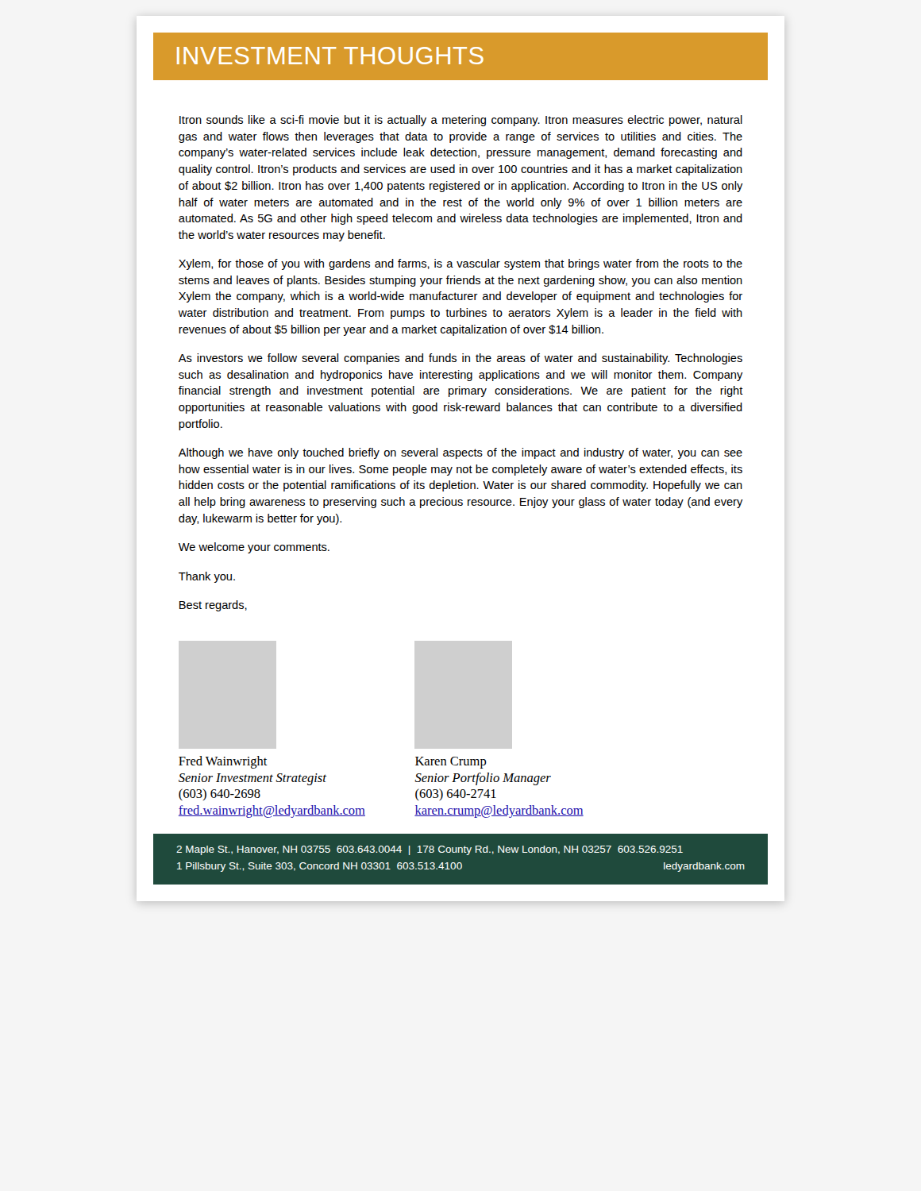INVESTMENT THOUGHTS
Itron sounds like a sci-fi movie but it is actually a metering company. Itron measures electric power, natural gas and water flows then leverages that data to provide a range of services to utilities and cities. The company’s water-related services include leak detection, pressure management, demand forecasting and quality control. Itron’s products and services are used in over 100 countries and it has a market capitalization of about $2 billion. Itron has over 1,400 patents registered or in application. According to Itron in the US only half of water meters are automated and in the rest of the world only 9% of over 1 billion meters are automated. As 5G and other high speed telecom and wireless data technologies are implemented, Itron and the world’s water resources may benefit.
Xylem, for those of you with gardens and farms, is a vascular system that brings water from the roots to the stems and leaves of plants. Besides stumping your friends at the next gardening show, you can also mention Xylem the company, which is a world-wide manufacturer and developer of equipment and technologies for water distribution and treatment. From pumps to turbines to aerators Xylem is a leader in the field with revenues of about $5 billion per year and a market capitalization of over $14 billion.
As investors we follow several companies and funds in the areas of water and sustainability. Technologies such as desalination and hydroponics have interesting applications and we will monitor them. Company financial strength and investment potential are primary considerations. We are patient for the right opportunities at reasonable valuations with good risk-reward balances that can contribute to a diversified portfolio.
Although we have only touched briefly on several aspects of the impact and industry of water, you can see how essential water is in our lives. Some people may not be completely aware of water’s extended effects, its hidden costs or the potential ramifications of its depletion. Water is our shared commodity. Hopefully we can all help bring awareness to preserving such a precious resource. Enjoy your glass of water today (and every day, lukewarm is better for you).
We welcome your comments.
Thank you.
Best regards,
Fred Wainwright
Senior Investment Strategist
(603) 640-2698
fred.wainwright@ledyardbank.com
Karen Crump
Senior Portfolio Manager
(603) 640-2741
karen.crump@ledyardbank.com
2 Maple St., Hanover, NH 03755 603.643.0044 | 178 County Rd., New London, NH 03257 603.526.9251 1 Pillsbury St., Suite 303, Concord NH 03301 603.513.4100 ledyardbank.com